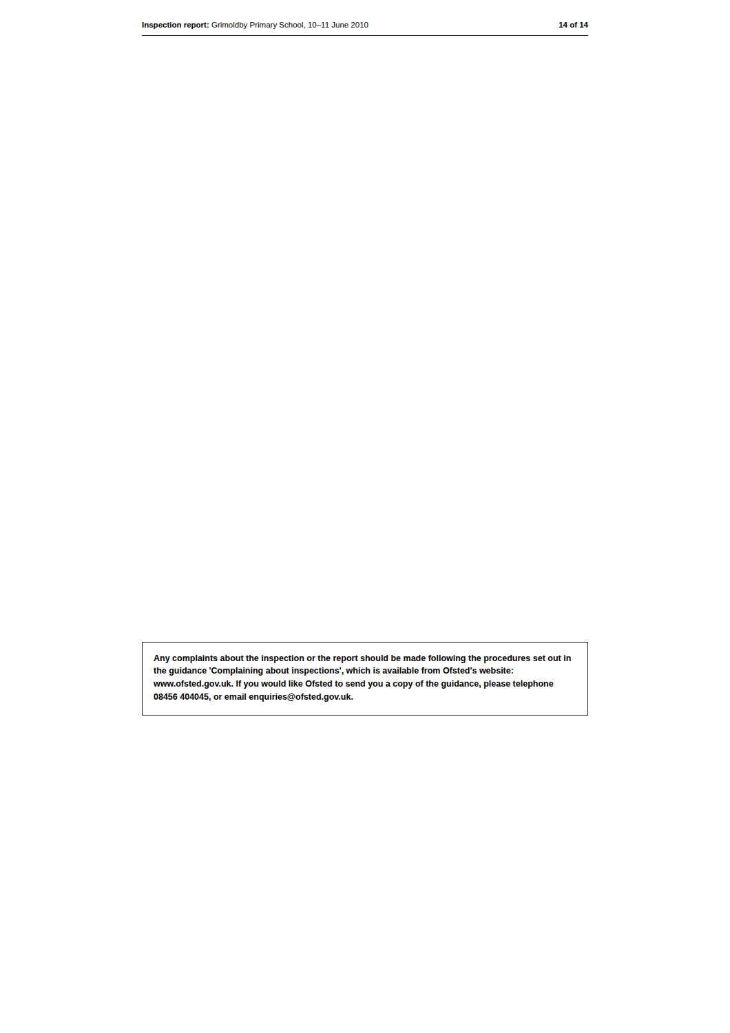Inspection report: Grimoldby Primary School, 10–11 June 2010
14 of 14
Any complaints about the inspection or the report should be made following the procedures set out in the guidance 'Complaining about inspections', which is available from Ofsted's website: www.ofsted.gov.uk. If you would like Ofsted to send you a copy of the guidance, please telephone 08456 404045, or email enquiries@ofsted.gov.uk.